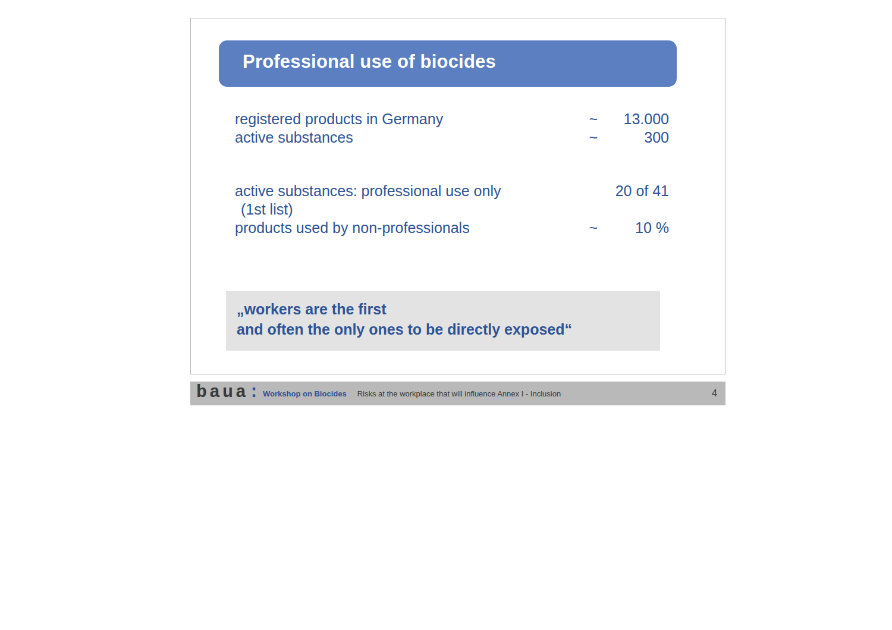Professional use of biocides
| registered products in Germany | ~ | 13.000 |
| active substances | ~ | 300 |
| active substances: professional use only (1st list) | | 20 of 41 |
| products used by non-professionals | ~ | 10 % |
„workers are the first
and often the only ones to be directly exposed“
baua: Workshop on Biocides Risks at the workplace that will influence Annex I - Inclusion 4